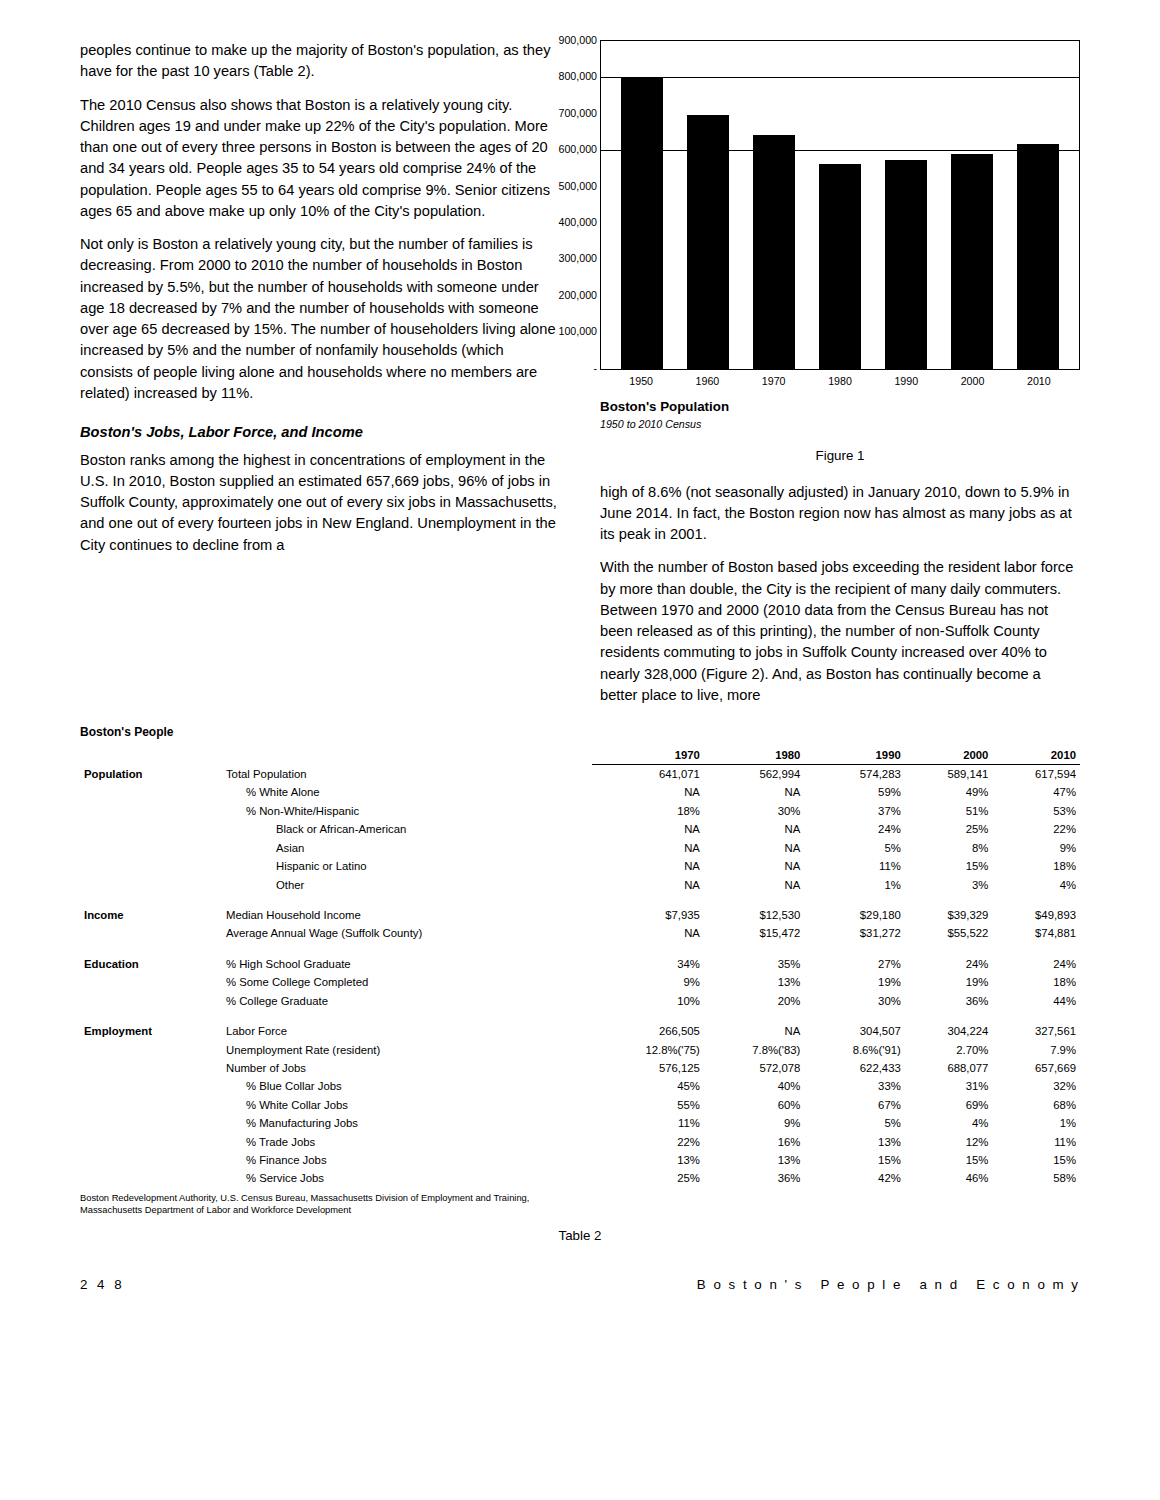peoples continue to make up the majority of Boston's population, as they have for the past 10 years (Table 2).
The 2010 Census also shows that Boston is a relatively young city. Children ages 19 and under make up 22% of the City's population. More than one out of every three persons in Boston is between the ages of 20 and 34 years old. People ages 35 to 54 years old comprise 24% of the population. People ages 55 to 64 years old comprise 9%. Senior citizens ages 65 and above make up only 10% of the City's population.
Not only is Boston a relatively young city, but the number of families is decreasing. From 2000 to 2010 the number of households in Boston increased by 5.5%, but the number of households with someone under age 18 decreased by 7% and the number of households with someone over age 65 decreased by 15%. The number of householders living alone increased by 5% and the number of nonfamily households (which consists of people living alone and households where no members are related) increased by 11%.
Boston's Jobs, Labor Force, and Income
Boston ranks among the highest in concentrations of employment in the U.S. In 2010, Boston supplied an estimated 657,669 jobs, 96% of jobs in Suffolk County, approximately one out of every six jobs in Massachusetts, and one out of every fourteen jobs in New England. Unemployment in the City continues to decline from a
900,000 800,000 700,000 600,000 500,000 400,000 300,000 200,000 100,000 -
1950 1960 1970 1980 1990 2000 2010
Boston's Population
1950 to 2010 Census
Figure 1
high of 8.6% (not seasonally adjusted) in January 2010, down to 5.9% in June 2014. In fact, the Boston region now has almost as many jobs as at its peak in 2001.
With the number of Boston based jobs exceeding the resident labor force by more than double, the City is the recipient of many daily commuters. Between 1970 and 2000 (2010 data from the Census Bureau has not been released as of this printing), the number of non-Suffolk County residents commuting to jobs in Suffolk County increased over 40% to nearly 328,000 (Figure 2). And, as Boston has continually become a better place to live, more
Boston's People
| | 1970 | 1980 | 1990 | 2000 | 2010 |
| --- | --- | --- | --- | --- | --- |
| Population | Total Population | 641,071 | 562,994 | 574,283 | 589,141 | 617,594 |
| | % White Alone | NA | NA | 59% | 49% | 47% |
| | % Non-White/Hispanic | 18% | 30% | 37% | 51% | 53% |
| | Black or African-American | NA | NA | 24% | 25% | 22% |
| | Asian | NA | NA | 5% | 8% | 9% |
| | Hispanic or Latino | NA | NA | 11% | 15% | 18% |
| | Other | NA | NA | 1% | 3% | 4% |
| Income | Median Household Income | $7,935 | $12,530 | $29,180 | $39,329 | $49,893 |
| | Average Annual Wage (Suffolk County) | NA | $15,472 | $31,272 | $55,522 | $74,881 |
| Education | % High School Graduate | 34% | 35% | 27% | 24% | 24% |
| | % Some College Completed | 9% | 13% | 19% | 19% | 18% |
| | % College Graduate | 10% | 20% | 30% | 36% | 44% |
| Employment | Labor Force | 266,505 | NA | 304,507 | 304,224 | 327,561 |
| | Unemployment Rate (resident) | 12.8%('75) | 7.8%('83) | 8.6%('91) | 2.70% | 7.9% |
| | Number of Jobs | 576,125 | 572,078 | 622,433 | 688,077 | 657,669 |
| | % Blue Collar Jobs | 45% | 40% | 33% | 31% | 32% |
| | % White Collar Jobs | 55% | 60% | 67% | 69% | 68% |
| | % Manufacturing Jobs | 11% | 9% | 5% | 4% | 1% |
| | % Trade Jobs | 22% | 16% | 13% | 12% | 11% |
| | % Finance Jobs | 13% | 13% | 15% | 15% | 15% |
| | % Service Jobs | 25% | 36% | 42% | 46% | 58% |
Boston Redevelopment Authority, U.S. Census Bureau, Massachusetts Division of Employment and Training,
Massachusetts Department of Labor and Workforce Development
Table 2
2 4 8
B o s t o n ' s P e o p l e a n d E c o n o m y